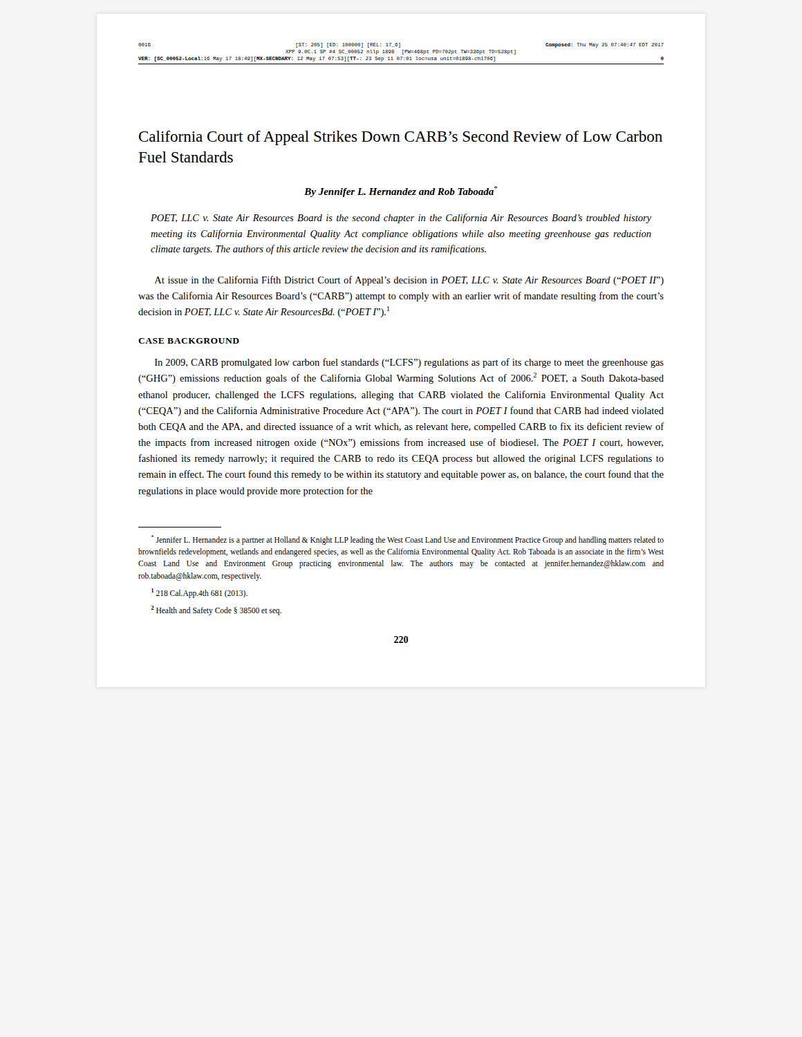0016 [ST: 205] [ED: 100000] [REL: 17_6] Composed: Thu May 25 07:40:47 EDT 2017
XPP 9.0C.1 SP #4 SC_00052 nllp 1898 [PW=468pt PD=702pt TW=336pt TD=528pt]
VER: [SC_00052-Local: 16 May 17 18:49][MX-SECNDARY: 12 May 17 07:53][TT-: 23 Sep 11 07:01 loc=usa unit=01898-ch1706] 0
California Court of Appeal Strikes Down CARB’s Second Review of Low Carbon Fuel Standards
By Jennifer L. Hernandez and Rob Taboada*
POET, LLC v. State Air Resources Board is the second chapter in the California Air Resources Board’s troubled history meeting its California Environmental Quality Act compliance obligations while also meeting greenhouse gas reduction climate targets. The authors of this article review the decision and its ramifications.
At issue in the California Fifth District Court of Appeal’s decision in POET, LLC v. State Air Resources Board (“POET II”) was the California Air Resources Board’s (“CARB”) attempt to comply with an earlier writ of mandate resulting from the court’s decision in POET, LLC v. State Air ResourcesBd. (“POET I”).1
CASE BACKGROUND
In 2009, CARB promulgated low carbon fuel standards (“LCFS”) regulations as part of its charge to meet the greenhouse gas (“GHG”) emissions reduction goals of the California Global Warming Solutions Act of 2006.2 POET, a South Dakota-based ethanol producer, challenged the LCFS regulations, alleging that CARB violated the California Environmental Quality Act (“CEQA”) and the California Administrative Procedure Act (“APA”). The court in POET I found that CARB had indeed violated both CEQA and the APA, and directed issuance of a writ which, as relevant here, compelled CARB to fix its deficient review of the impacts from increased nitrogen oxide (“NOx”) emissions from increased use of biodiesel. The POET I court, however, fashioned its remedy narrowly; it required the CARB to redo its CEQA process but allowed the original LCFS regulations to remain in effect. The court found this remedy to be within its statutory and equitable power as, on balance, the court found that the regulations in place would provide more protection for the
* Jennifer L. Hernandez is a partner at Holland & Knight LLP leading the West Coast Land Use and Environment Practice Group and handling matters related to brownfields redevelopment, wetlands and endangered species, as well as the California Environmental Quality Act. Rob Taboada is an associate in the firm’s West Coast Land Use and Environment Group practicing environmental law. The authors may be contacted at jennifer.hernandez@hklaw.com and rob.taboada@hklaw.com, respectively.
1 218 Cal.App.4th 681 (2013).
2 Health and Safety Code § 38500 et seq.
220